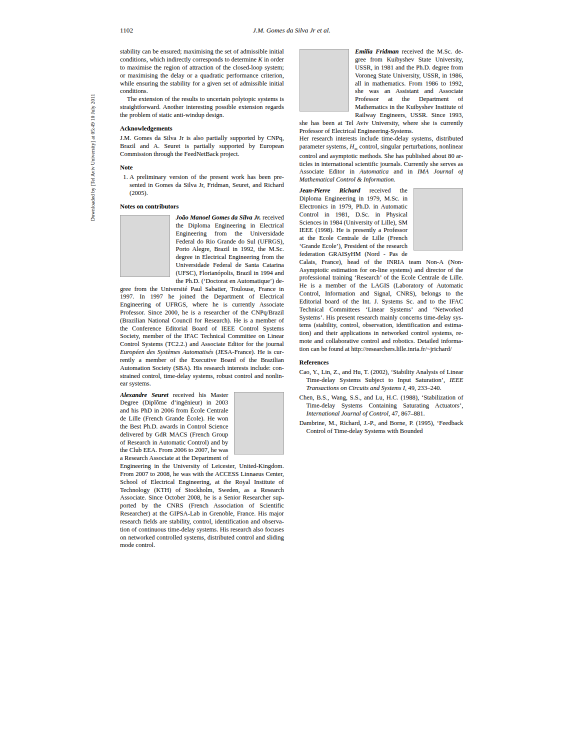Downloaded by [Tel Aviv University] at 05:49 10 July 2011
1102
J.M. Gomes da Silva Jr et al.
stability can be ensured; maximising the set of admissible initial conditions, which indirectly corresponds to determine K in order to maximise the region of attraction of the closed-loop system; or maximising the delay or a quadratic performance criterion, while ensuring the stability for a given set of admissible initial conditions.
The extension of the results to uncertain polytopic systems is straightforward. Another interesting possible extension regards the problem of static anti-windup design.
Acknowledgements
J.M. Gomes da Silva Jr is also partially supported by CNPq, Brazil and A. Seuret is partially supported by European Commission through the FeedNetBack project.
Note
A preliminary version of the present work has been presented in Gomes da Silva Jr, Fridman, Seuret, and Richard (2005).
Notes on contributors
João Manoel Gomes da Silva Jr. received the Diploma Engineering in Electrical Engineering from the Universidade Federal do Rio Grande do Sul (UFRGS), Porto Alegre, Brazil in 1992, the M.Sc. degree in Electrical Engineering from the Universidade Federal de Santa Catarina (UFSC), Florianópolis, Brazil in 1994 and the Ph.D. (‘Doctorat en Automatique’) degree from the Université Paul Sabatier, Toulouse, France in 1997. In 1997 he joined the Department of Electrical Engineering of UFRGS, where he is currently Associate Professor. Since 2000, he is a researcher of the CNPq/Brazil (Brazilian National Council for Research). He is a member of the Conference Editorial Board of IEEE Control Systems Society, member of the IFAC Technical Committee on Linear Control Systems (TC2.2.) and Associate Editor for the journal Européen des Systèmes Automatisés (JESA-France). He is currently a member of the Executive Board of the Brazilian Automation Society (SBA). His research interests include: constrained control, time-delay systems, robust control and nonlinear systems.
Alexandre Seuret received his Master Degree (Diplôme d’ingénieur) in 2003 and his PhD in 2006 from École Centrale de Lille (French Grande École). He won the Best Ph.D. awards in Control Science delivered by GdR MACS (French Group of Research in Automatic Control) and by the Club EEA. From 2006 to 2007, he was a Research Associate at the Department of Engineering in the University of Leicester, United-Kingdom. From 2007 to 2008, he was with the ACCESS Linnaeus Center, School of Electrical Engineering, at the Royal Institute of Technology (KTH) of Stockholm, Sweden, as a Research Associate. Since October 2008, he is a Senior Researcher supported by the CNRS (French Association of Scientific Researcher) at the GIPSA-Lab in Grenoble, France. His major research fields are stability, control, identification and observation of continuous time-delay systems. His research also focuses on networked controlled systems, distributed control and sliding mode control.
Emilia Fridman received the M.Sc. degree from Kuibyshev State University, USSR, in 1981 and the Ph.D. degree from Voroneg State University, USSR, in 1986, all in mathematics. From 1986 to 1992, she was an Assistant and Associate Professor at the Department of Mathematics in the Kuibyshev Institute of Railway Engineers, USSR. Since 1993, she has been at Tel Aviv University, where she is currently Professor of Electrical Engineering-Systems.
Her research interests include time-delay systems, distributed parameter systems, H∞ control, singular perturbations, nonlinear control and asymptotic methods. She has published about 80 articles in international scientific journals. Currently she serves as Associate Editor in Automatica and in IMA Journal of Mathematical Control & Information.
Jean-Pierre Richard received the Diploma Engineering in 1979, M.Sc. in Electronics in 1979, Ph.D. in Automatic Control in 1981, D.Sc. in Physical Sciences in 1984 (University of Lille), SM IEEE (1998). He is presently a Professor at the Ecole Centrale de Lille (French ‘Grande Ecole’), President of the research federation GRAISyHM (Nord - Pas de Calais, France), head of the INRIA team Non-A (Non-Asymptotic estimation for on-line systems) and director of the professional training ‘Research’ of the Ecole Centrale de Lille. He is a member of the LAGIS (Laboratory of Automatic Control, Information and Signal, CNRS), belongs to the Editorial board of the Int. J. Systems Sc. and to the IFAC Technical Committees ‘Linear Systems’ and ‘Networked Systems’. His present research mainly concerns time-delay systems (stability, control, observation, identification and estimation) and their applications in networked control systems, remote and collaborative control and robotics. Detailed information can be found at http://researchers.lille.inria.fr/~jrichard/
References
Cao, Y., Lin, Z., and Hu, T. (2002), ‘Stability Analysis of Linear Time-delay Systems Subject to Input Saturation’, IEEE Transactions on Circuits and Systems I, 49, 233–240.
Chen, B.S., Wang, S.S., and Lu, H.C. (1988), ‘Stabilization of Time-delay Systems Containing Saturating Actuators’, International Journal of Control, 47, 867–881.
Dambrine, M., Richard, J.-P., and Borne, P. (1995), ‘Feedback Control of Time-delay Systems with Bounded